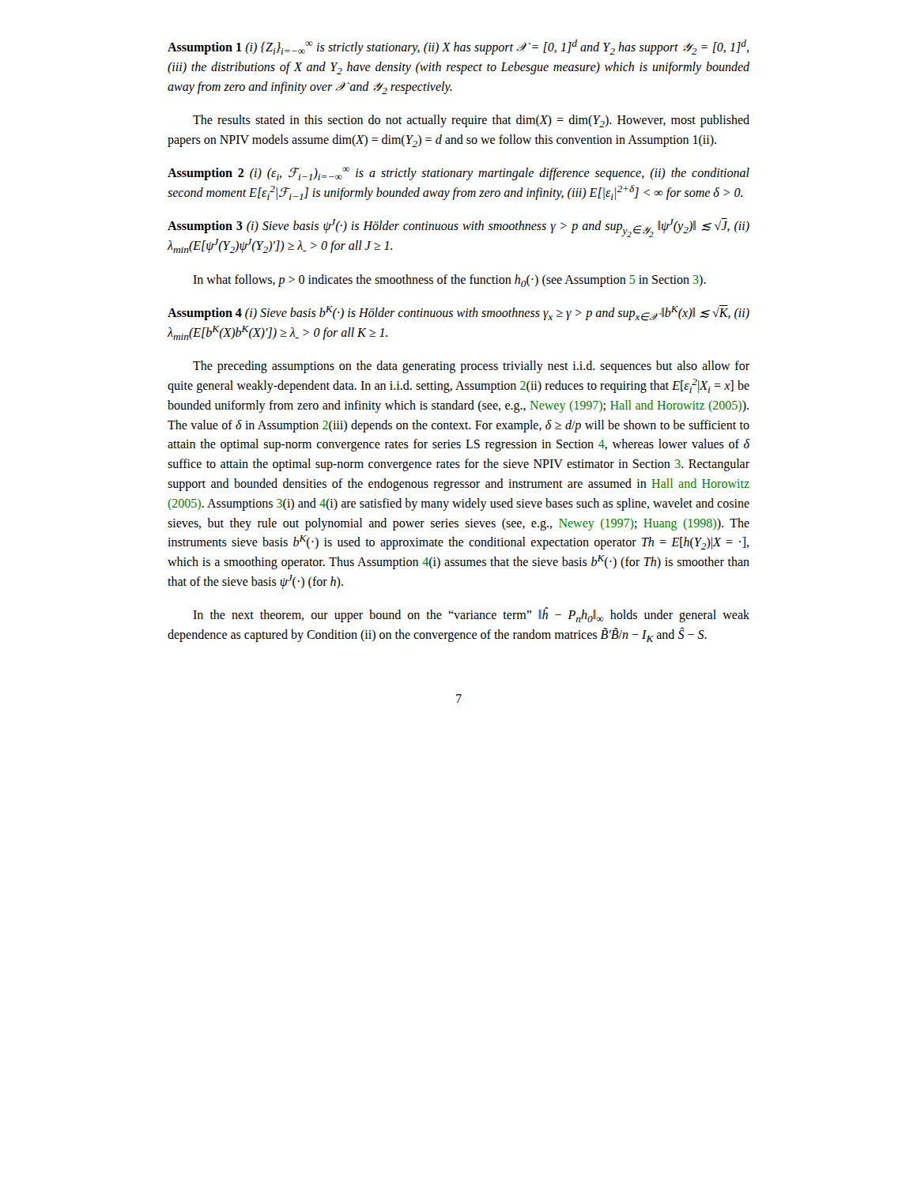Assumption 1 (i) {Zi}i=−∞∞ is strictly stationary, (ii) X has support 𝒳 = [0, 1]d and Y2 has support 𝒴2 = [0, 1]d, (iii) the distributions of X and Y2 have density (with respect to Lebesgue measure) which is uniformly bounded away from zero and infinity over 𝒳 and 𝒴2 respectively.
The results stated in this section do not actually require that dim(X) = dim(Y2). However, most published papers on NPIV models assume dim(X) = dim(Y2) = d and so we follow this convention in Assumption 1(ii).
Assumption 2 (i) (εi, ℱi−1)i=−∞∞ is a strictly stationary martingale difference sequence, (ii) the conditional second moment E[εi2|ℱi−1] is uniformly bounded away from zero and infinity, (iii) E[|εi|2+δ] < ∞ for some δ > 0.
Assumption 3 (i) Sieve basis ψJ(·) is Hölder continuous with smoothness γ > p and supy2∈𝒴2 ‖ψJ(y2)‖ ≲ √J, (ii) λmin(E[ψJ(Y2)ψJ(Y2)′]) ≥ λ > 0 for all J ≥ 1.
In what follows, p > 0 indicates the smoothness of the function h0(·) (see Assumption 5 in Section 3).
Assumption 4 (i) Sieve basis bK(·) is Hölder continuous with smoothness γx ≥ γ > p and supx∈𝒳 ‖bK(x)‖ ≲ √K, (ii) λmin(E[bK(X)bK(X)′]) ≥ λ > 0 for all K ≥ 1.
The preceding assumptions on the data generating process trivially nest i.i.d. sequences but also allow for quite general weakly-dependent data. In an i.i.d. setting, Assumption 2(ii) reduces to requiring that E[εi2|Xi = x] be bounded uniformly from zero and infinity which is standard (see, e.g., Newey (1997); Hall and Horowitz (2005)). The value of δ in Assumption 2(iii) depends on the context. For example, δ ≥ d/p will be shown to be sufficient to attain the optimal sup-norm convergence rates for series LS regression in Section 4, whereas lower values of δ suffice to attain the optimal sup-norm convergence rates for the sieve NPIV estimator in Section 3. Rectangular support and bounded densities of the endogenous regressor and instrument are assumed in Hall and Horowitz (2005). Assumptions 3(i) and 4(i) are satisfied by many widely used sieve bases such as spline, wavelet and cosine sieves, but they rule out polynomial and power series sieves (see, e.g., Newey (1997); Huang (1998)). The instruments sieve basis bK(·) is used to approximate the conditional expectation operator Th = E[h(Y2)|X = ·], which is a smoothing operator. Thus Assumption 4(i) assumes that the sieve basis bK(·) (for Th) is smoother than that of the sieve basis ψJ(·) (for h).
In the next theorem, our upper bound on the “variance term” ‖ĥ − Pnh0‖∞ holds under general weak dependence as captured by Condition (ii) on the convergence of the random matrices B̃′B̃/n − IK and Ŝ − S.
7